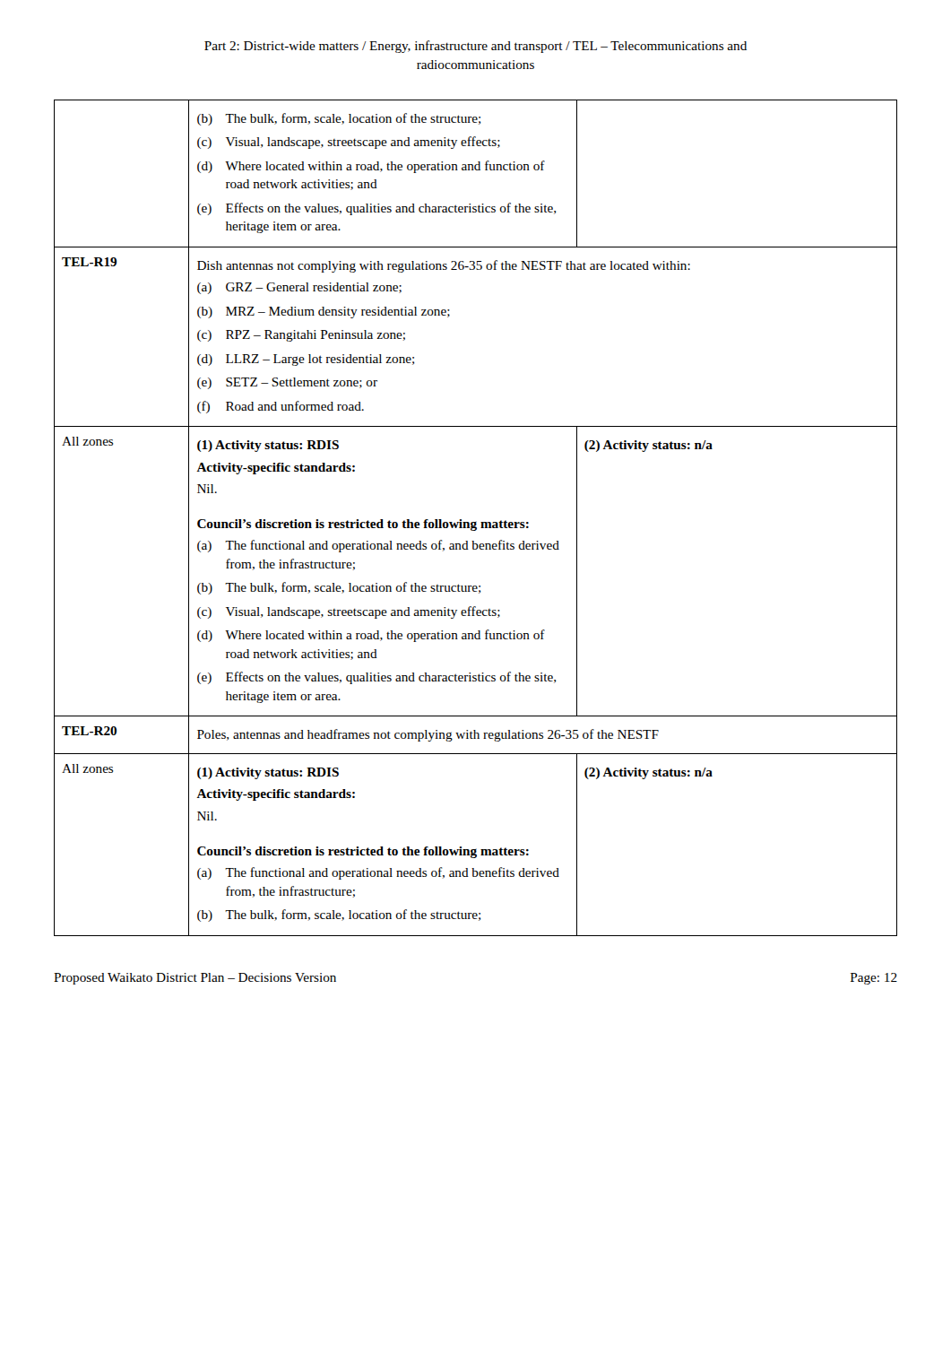Part 2: District-wide matters / Energy, infrastructure and transport / TEL – Telecommunications and
radiocommunications
| | (b) The bulk, form, scale, location of the structure; (c) Visual, landscape, streetscape and amenity effects; (d) Where located within a road, the operation and function of road network activities; and (e) Effects on the values, qualities and characteristics of the site, heritage item or area. | |
| TEL-R19 | Dish antennas not complying with regulations 26-35 of the NESTF that are located within: (a) GRZ – General residential zone; (b) MRZ – Medium density residential zone; (c) RPZ – Rangitahi Peninsula zone; (d) LLRZ – Large lot residential zone; (e) SETZ – Settlement zone; or (f) Road and unformed road. |
| All zones | (1) Activity status: RDIS Activity-specific standards: Nil. Council’s discretion is restricted to the following matters: (a) The functional and operational needs of, and benefits derived from, the infrastructure; (b) The bulk, form, scale, location of the structure; (c) Visual, landscape, streetscape and amenity effects; (d) Where located within a road, the operation and function of road network activities; and (e) Effects on the values, qualities and characteristics of the site, heritage item or area. | (2) Activity status: n/a |
| TEL-R20 | Poles, antennas and headframes not complying with regulations 26-35 of the NESTF |
| All zones | (1) Activity status: RDIS Activity-specific standards: Nil. Council’s discretion is restricted to the following matters: (a) The functional and operational needs of, and benefits derived from, the infrastructure; (b) The bulk, form, scale, location of the structure; | (2) Activity status: n/a |
Proposed Waikato District Plan – Decisions Version Page: 12